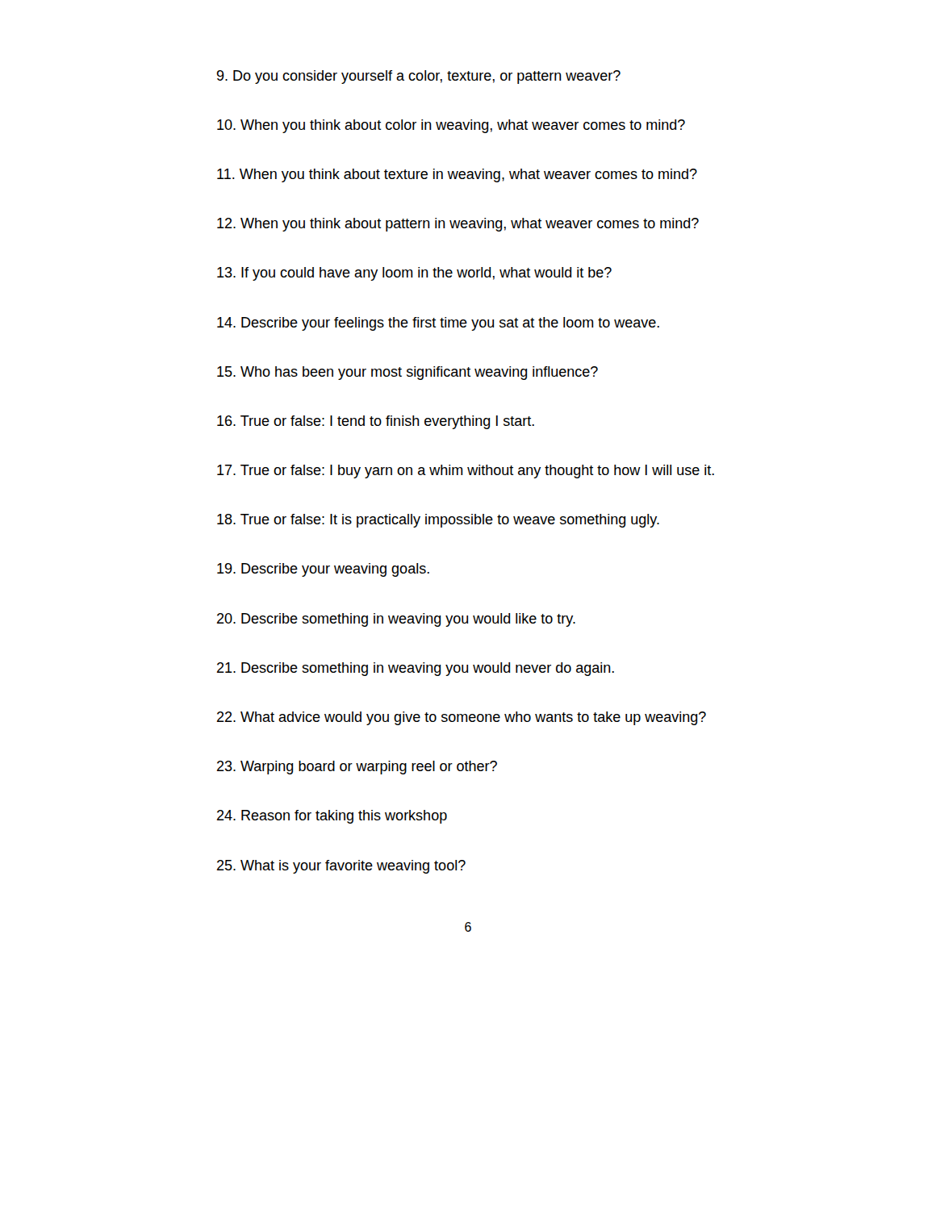9. Do you consider yourself a color, texture, or pattern weaver?
10. When you think about color in weaving, what weaver comes to mind?
11. When you think about texture in weaving, what weaver comes to mind?
12. When you think about pattern in weaving, what weaver comes to mind?
13. If you could have any loom in the world, what would it be?
14. Describe your feelings the first time you sat at the loom to weave.
15. Who has been your most significant weaving influence?
16. True or false: I tend to finish everything I start.
17. True or false: I buy yarn on a whim without any thought to how I will use it.
18. True or false: It is practically impossible to weave something ugly.
19. Describe your weaving goals.
20. Describe something in weaving you would like to try.
21. Describe something in weaving you would never do again.
22. What advice would you give to someone who wants to take up weaving?
23. Warping board or warping reel or other?
24. Reason for taking this workshop
25. What is your favorite weaving tool?
6